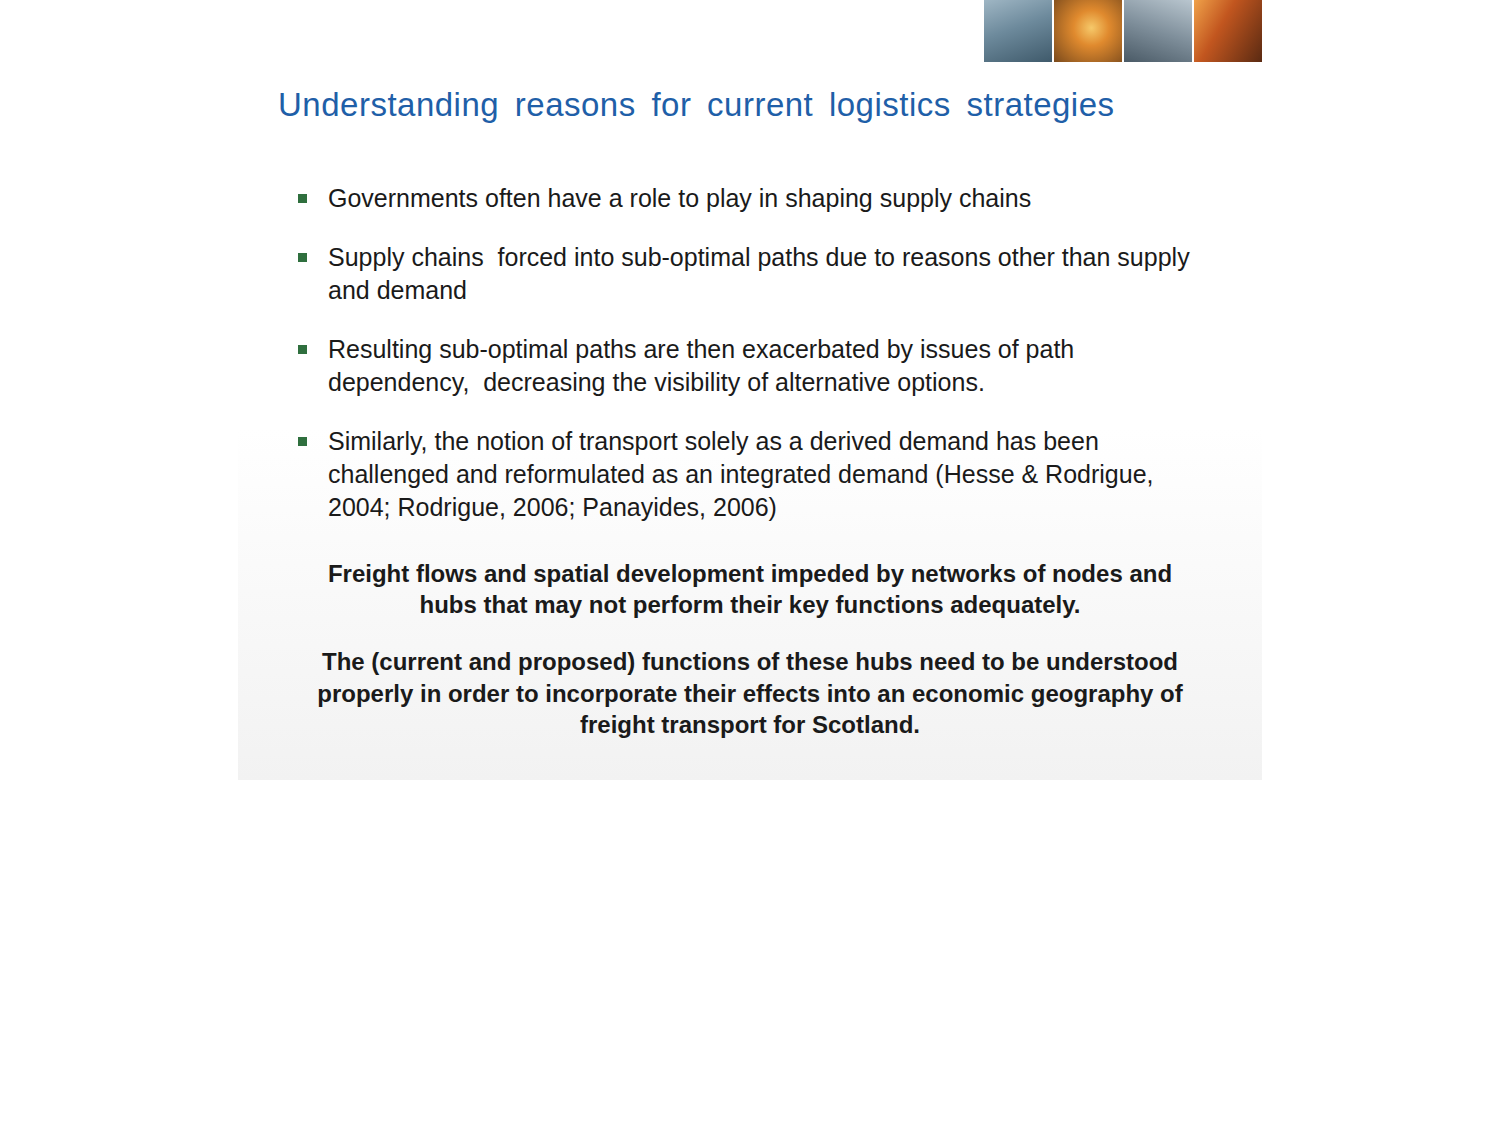Understanding reasons for current logistics strategies
Governments often have a role to play in shaping supply chains
Supply chains forced into sub-optimal paths due to reasons other than supply and demand
Resulting sub-optimal paths are then exacerbated by issues of path dependency, decreasing the visibility of alternative options.
Similarly, the notion of transport solely as a derived demand has been challenged and reformulated as an integrated demand (Hesse & Rodrigue, 2004; Rodrigue, 2006; Panayides, 2006)
Freight flows and spatial development impeded by networks of nodes and hubs that may not perform their key functions adequately.
The (current and proposed) functions of these hubs need to be understood properly in order to incorporate their effects into an economic geography of freight transport for Scotland.